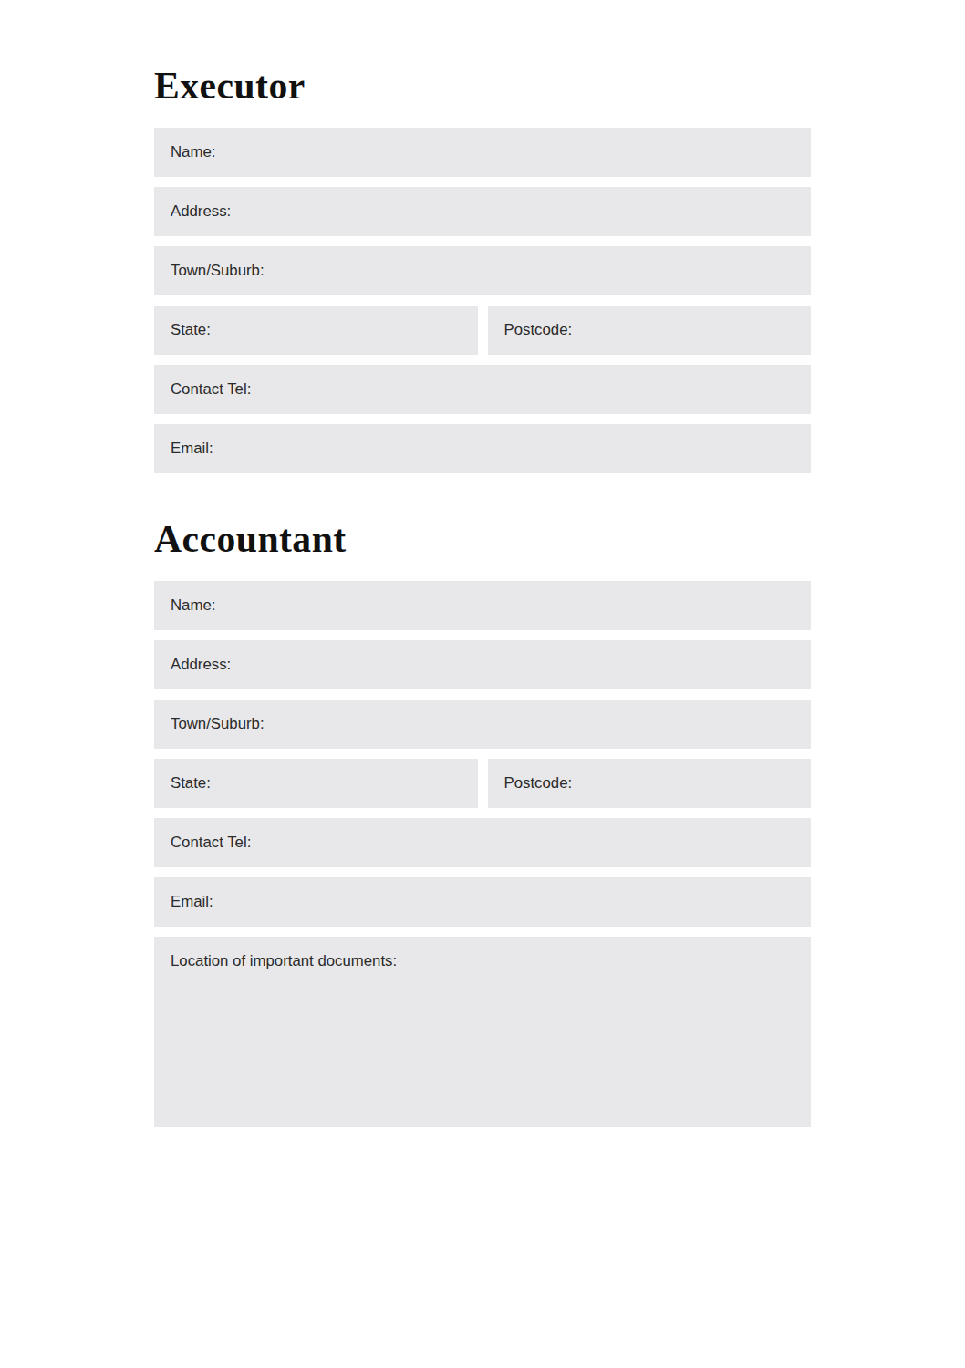Executor
Name:
Address:
Town/Suburb:
State:
Postcode:
Contact Tel:
Email:
Accountant
Name:
Address:
Town/Suburb:
State:
Postcode:
Contact Tel:
Email:
Location of important documents: